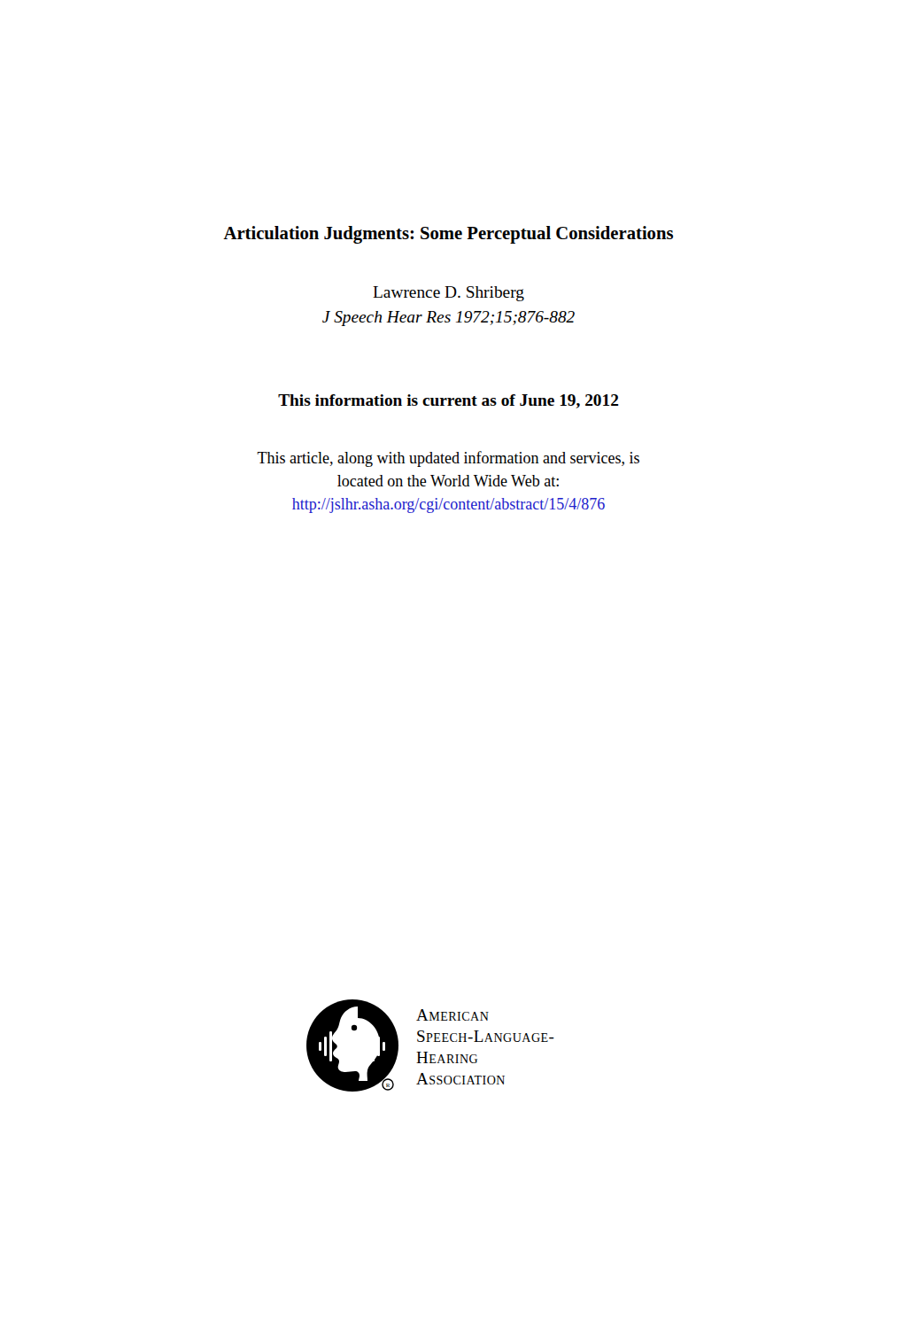Articulation Judgments: Some Perceptual Considerations
Lawrence D. Shriberg
J Speech Hear Res 1972;15;876-882
This information is current as of June 19, 2012
This article, along with updated information and services, is
located on the World Wide Web at:
http://jslhr.asha.org/cgi/content/abstract/15/4/876
American Speech-Language-Hearing Association R AMERICAN SPEECH-LANGUAGE- HEARING ASSOCIATION